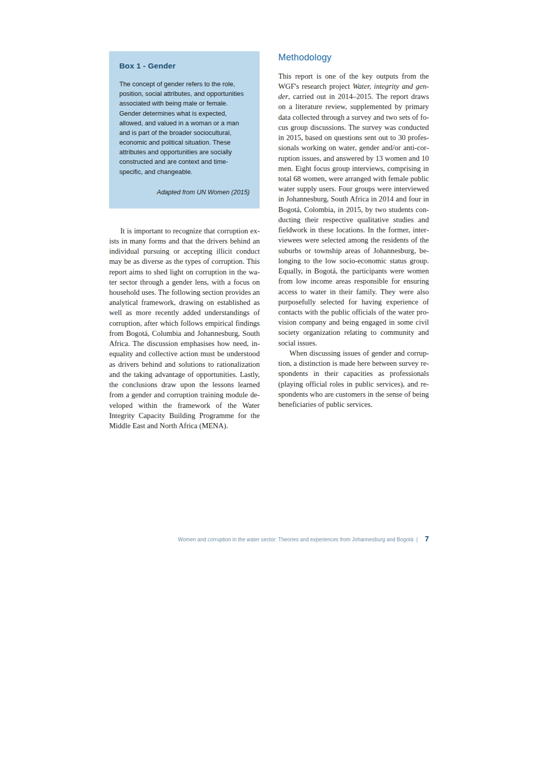Box 1 - Gender
The concept of gender refers to the role, position, social attributes, and opportunities associated with being male or female. Gender determines what is expected, allowed, and valued in a woman or a man and is part of the broader sociocultural, economic and political situation. These attributes and opportunities are socially constructed and are context and time-specific, and changeable.
Adapted from UN Women (2015)
It is important to recognize that corruption exists in many forms and that the drivers behind an individual pursuing or accepting illicit conduct may be as diverse as the types of corruption. This report aims to shed light on corruption in the water sector through a gender lens, with a focus on household uses. The following section provides an analytical framework, drawing on established as well as more recently added understandings of corruption, after which follows empirical findings from Bogotá, Columbia and Johannesburg, South Africa. The discussion emphasises how need, inequality and collective action must be understood as drivers behind and solutions to rationalization and the taking advantage of opportunities. Lastly, the conclusions draw upon the lessons learned from a gender and corruption training module developed within the framework of the Water Integrity Capacity Building Programme for the Middle East and North Africa (MENA).
Methodology
This report is one of the key outputs from the WGF's research project Water, integrity and gender, carried out in 2014–2015. The report draws on a literature review, supplemented by primary data collected through a survey and two sets of focus group discussions. The survey was conducted in 2015, based on questions sent out to 30 professionals working on water, gender and/or anti-corruption issues, and answered by 13 women and 10 men. Eight focus group interviews, comprising in total 68 women, were arranged with female public water supply users. Four groups were interviewed in Johannesburg, South Africa in 2014 and four in Bogotá, Colombia, in 2015, by two students conducting their respective qualitative studies and fieldwork in these locations. In the former, interviewees were selected among the residents of the suburbs or township areas of Johannesburg, belonging to the low socio-economic status group. Equally, in Bogotá, the participants were women from low income areas responsible for ensuring access to water in their family. They were also purposefully selected for having experience of contacts with the public officials of the water provision company and being engaged in some civil society organization relating to community and social issues.
When discussing issues of gender and corruption, a distinction is made here between survey respondents in their capacities as professionals (playing official roles in public services), and respondents who are customers in the sense of being beneficiaries of public services.
Women and corruption in the water sector: Theories and experiences from Johannesburg and Bogotá |
7